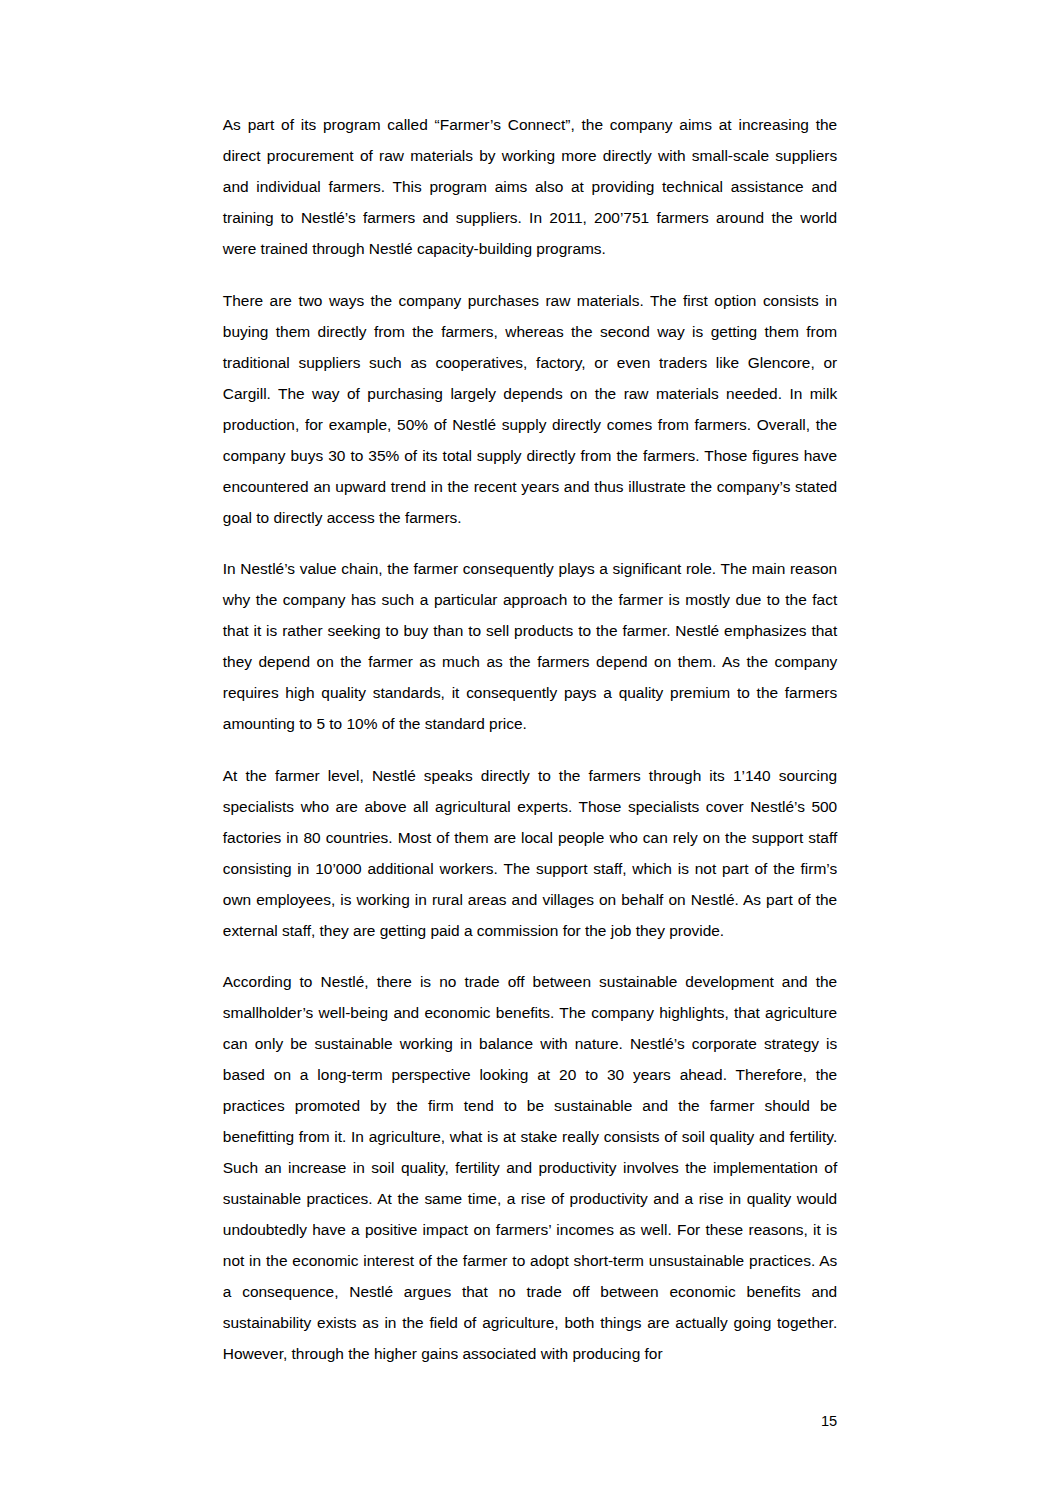As part of its program called “Farmer’s Connect”, the company aims at increasing the direct procurement of raw materials by working more directly with small-scale suppliers and individual farmers. This program aims also at providing technical assistance and training to Nestlé’s farmers and suppliers. In 2011, 200’751 farmers around the world were trained through Nestlé capacity-building programs.
There are two ways the company purchases raw materials. The first option consists in buying them directly from the farmers, whereas the second way is getting them from traditional suppliers such as cooperatives, factory, or even traders like Glencore, or Cargill. The way of purchasing largely depends on the raw materials needed. In milk production, for example, 50% of Nestlé supply directly comes from farmers. Overall, the company buys 30 to 35% of its total supply directly from the farmers. Those figures have encountered an upward trend in the recent years and thus illustrate the company’s stated goal to directly access the farmers.
In Nestlé’s value chain, the farmer consequently plays a significant role. The main reason why the company has such a particular approach to the farmer is mostly due to the fact that it is rather seeking to buy than to sell products to the farmer. Nestlé emphasizes that they depend on the farmer as much as the farmers depend on them. As the company requires high quality standards, it consequently pays a quality premium to the farmers amounting to 5 to 10% of the standard price.
At the farmer level, Nestlé speaks directly to the farmers through its 1’140 sourcing specialists who are above all agricultural experts. Those specialists cover Nestlé’s 500 factories in 80 countries. Most of them are local people who can rely on the support staff consisting in 10’000 additional workers. The support staff, which is not part of the firm’s own employees, is working in rural areas and villages on behalf on Nestlé. As part of the external staff, they are getting paid a commission for the job they provide.
According to Nestlé, there is no trade off between sustainable development and the smallholder’s well-being and economic benefits. The company highlights, that agriculture can only be sustainable working in balance with nature. Nestlé’s corporate strategy is based on a long-term perspective looking at 20 to 30 years ahead. Therefore, the practices promoted by the firm tend to be sustainable and the farmer should be benefitting from it. In agriculture, what is at stake really consists of soil quality and fertility. Such an increase in soil quality, fertility and productivity involves the implementation of sustainable practices. At the same time, a rise of productivity and a rise in quality would undoubtedly have a positive impact on farmers’ incomes as well. For these reasons, it is not in the economic interest of the farmer to adopt short-term unsustainable practices. As a consequence, Nestlé argues that no trade off between economic benefits and sustainability exists as in the field of agriculture, both things are actually going together. However, through the higher gains associated with producing for
15